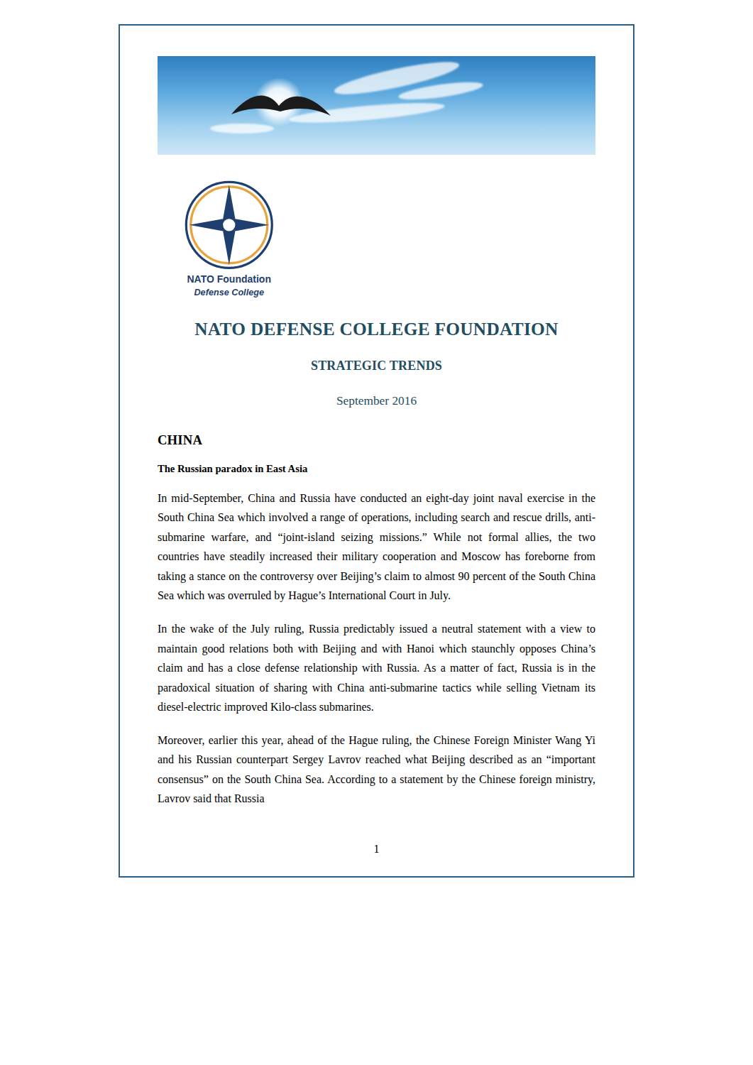NATO Foundation
Defense College
NATO Defense College Foundation
Strategic Trends
September 2016
CHINA
The Russian paradox in East Asia
In mid-September, China and Russia have conducted an eight-day joint naval exercise in the South China Sea which involved a range of operations, including search and rescue drills, anti-submarine warfare, and “joint-island seizing missions.” While not formal allies, the two countries have steadily increased their military cooperation and Moscow has foreborne from taking a stance on the controversy over Beijing’s claim to almost 90 percent of the South China Sea which was overruled by Hague’s International Court in July.
In the wake of the July ruling, Russia predictably issued a neutral statement with a view to maintain good relations both with Beijing and with Hanoi which staunchly opposes China’s claim and has a close defense relationship with Russia. As a matter of fact, Russia is in the paradoxical situation of sharing with China anti-submarine tactics while selling Vietnam its diesel-electric improved Kilo-class submarines.
Moreover, earlier this year, ahead of the Hague ruling, the Chinese Foreign Minister Wang Yi and his Russian counterpart Sergey Lavrov reached what Beijing described as an “important consensus” on the South China Sea. According to a statement by the Chinese foreign ministry, Lavrov said that Russia
1